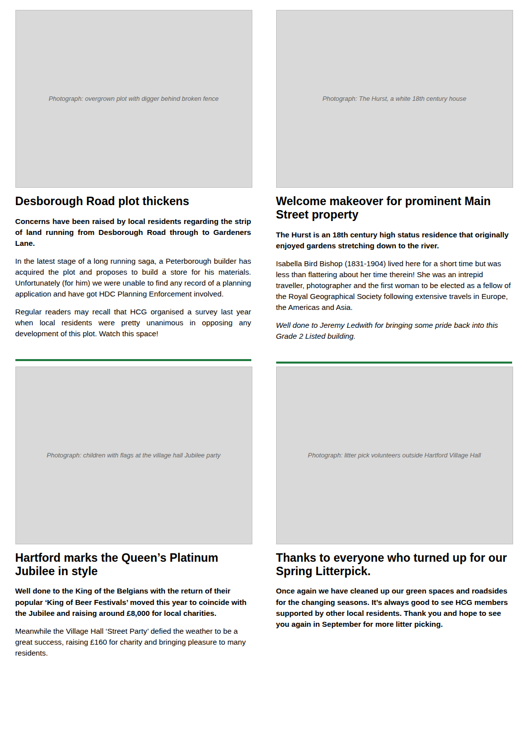Photograph: overgrown plot with digger behind broken fence
Desborough Road plot thickens
Concerns have been raised by local residents regarding the strip of land running from Desborough Road through to Gardeners Lane.
In the latest stage of a long running saga, a Peterborough builder has acquired the plot and proposes to build a store for his materials. Unfortunately (for him) we were unable to find any record of a planning application and have got HDC Planning Enforcement involved.
Regular readers may recall that HCG organised a survey last year when local residents were pretty unanimous in opposing any development of this plot. Watch this space!
Photograph: The Hurst, a white 18th century house
Welcome makeover for prominent Main Street property
The Hurst is an 18th century high status residence that originally enjoyed gardens stretching down to the river.
Isabella Bird Bishop (1831-1904) lived here for a short time but was less than flattering about her time therein! She was an intrepid traveller, photographer and the first woman to be elected as a fellow of the Royal Geographical Society following extensive travels in Europe, the Americas and Asia.
Well done to Jeremy Ledwith for bringing some pride back into this Grade 2 Listed building.
Photograph: children with flags at the village hall Jubilee party
Hartford marks the Queen’s Platinum Jubilee in style
Well done to the King of the Belgians with the return of their popular ‘King of Beer Festivals’ moved this year to coincide with the Jubilee and raising around £8,000 for local charities.
Meanwhile the Village Hall ‘Street Party’ defied the weather to be a great success, raising £160 for charity and bringing pleasure to many residents.
Photograph: litter pick volunteers outside Hartford Village Hall
Thanks to everyone who turned up for our Spring Litterpick.
Once again we have cleaned up our green spaces and roadsides for the changing seasons. It’s always good to see HCG members supported by other local residents. Thank you and hope to see you again in September for more litter picking.